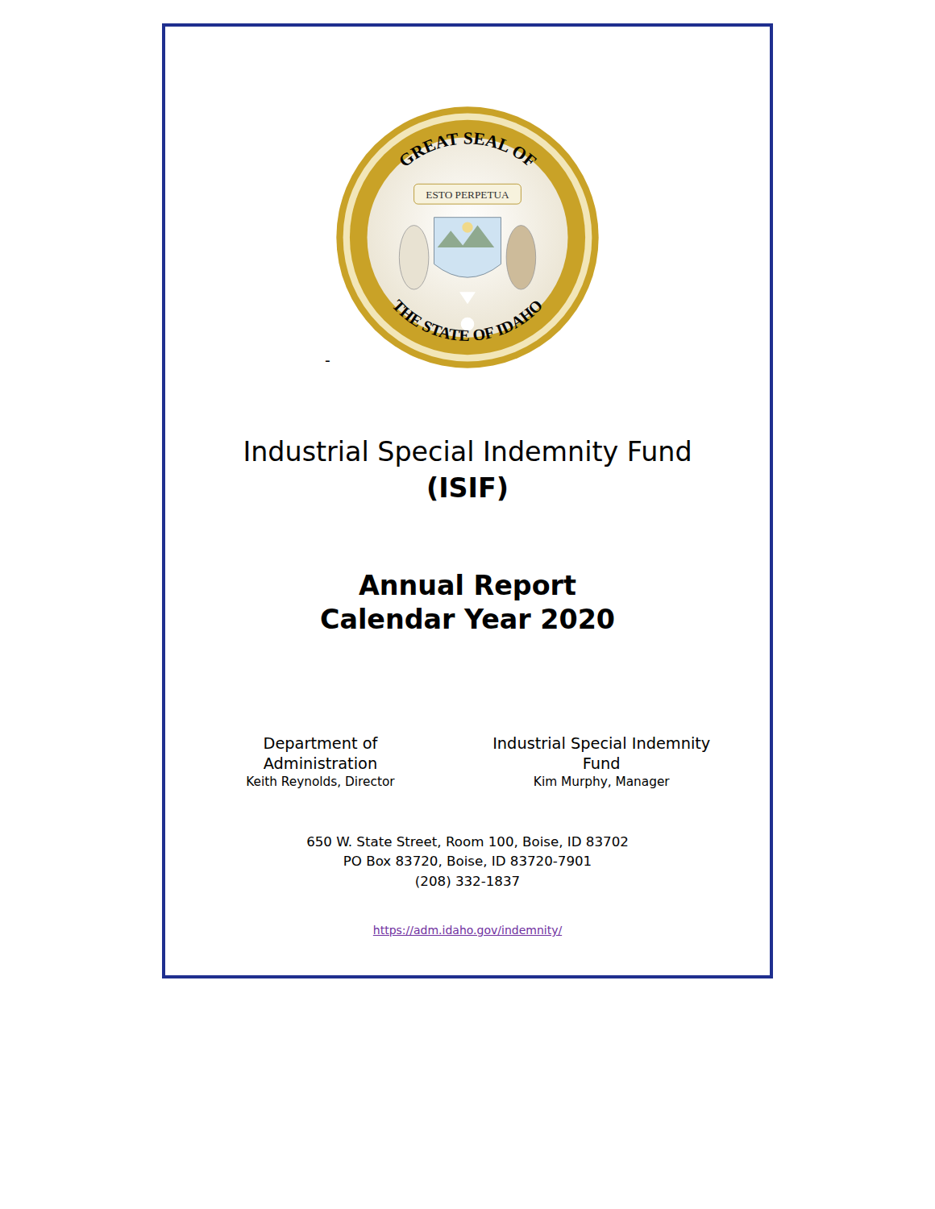-
Industrial Special Indemnity Fund
(ISIF)
Annual Report
Calendar Year 2020
Department of Administration
Keith Reynolds, Director
Industrial Special Indemnity Fund
Kim Murphy, Manager
650 W. State Street, Room 100, Boise, ID 83702
PO Box 83720, Boise, ID 83720-7901
(208) 332-1837
https://adm.idaho.gov/indemnity/